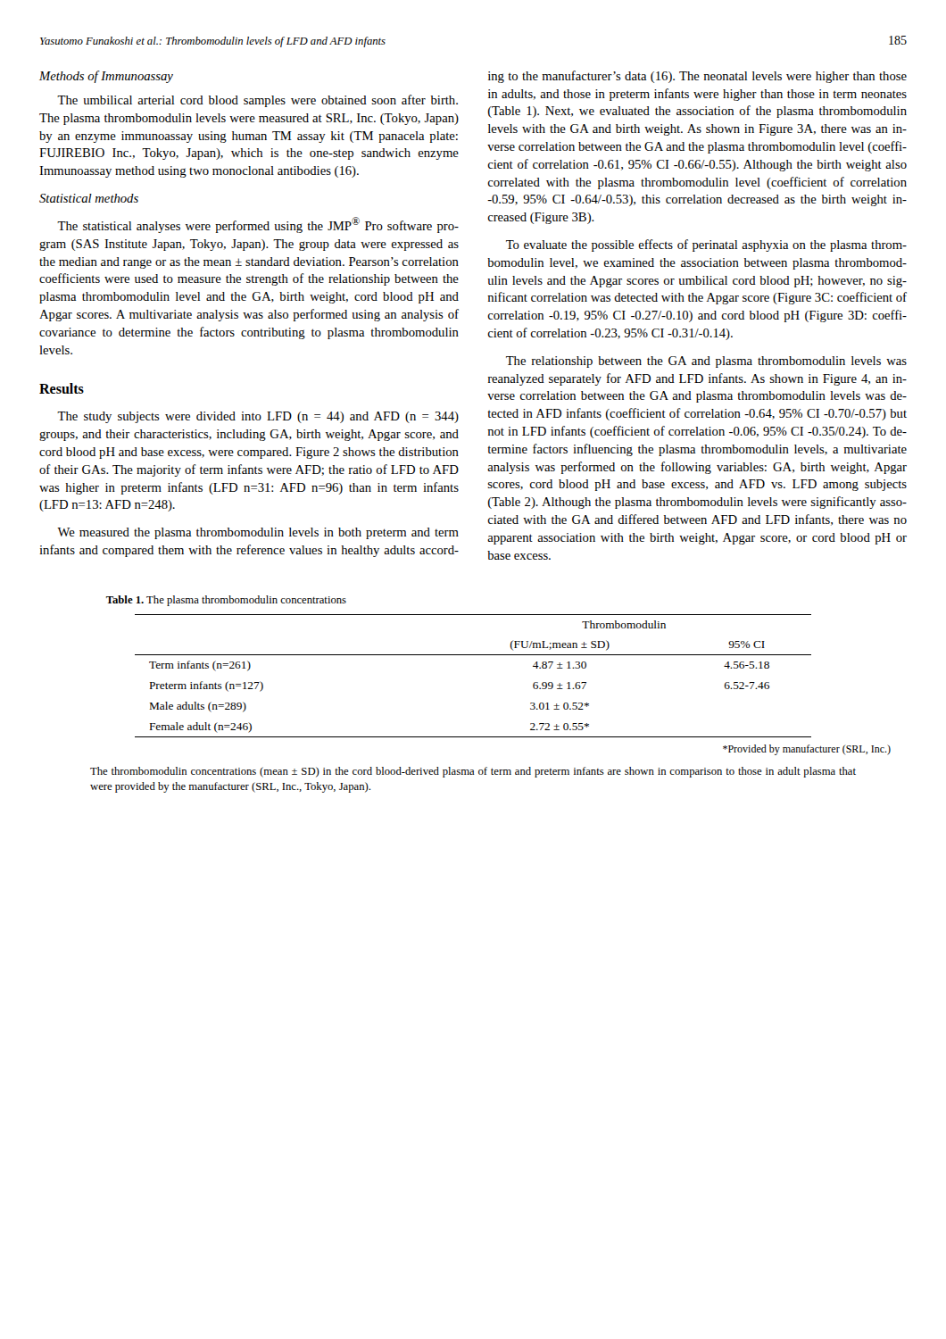Yasutomo Funakoshi et al.: Thrombomodulin levels of LFD and AFD infants 185
Methods of Immunoassay
The umbilical arterial cord blood samples were obtained soon after birth. The plasma thrombomodulin levels were measured at SRL, Inc. (Tokyo, Japan) by an enzyme immunoassay using human TM assay kit (TM panacela plate: FUJIREBIO Inc., Tokyo, Japan), which is the one-step sandwich enzyme Immunoassay method using two monoclonal antibodies (16).
Statistical methods
The statistical analyses were performed using the JMP® Pro software program (SAS Institute Japan, Tokyo, Japan). The group data were expressed as the median and range or as the mean ± standard deviation. Pearson’s correlation coefficients were used to measure the strength of the relationship between the plasma thrombomodulin level and the GA, birth weight, cord blood pH and Apgar scores. A multivariate analysis was also performed using an analysis of covariance to determine the factors contributing to plasma thrombomodulin levels.
Results
The study subjects were divided into LFD (n = 44) and AFD (n = 344) groups, and their characteristics, including GA, birth weight, Apgar score, and cord blood pH and base excess, were compared. Figure 2 shows the distribution of their GAs. The majority of term infants were AFD; the ratio of LFD to AFD was higher in preterm infants (LFD n=31: AFD n=96) than in term infants (LFD n=13: AFD n=248).
We measured the plasma thrombomodulin levels in both preterm and term infants and compared them with the reference values in healthy adults according to the manufacturer’s data (16). The neonatal levels were higher than those in adults, and those in preterm infants were higher than those in term neonates (Table 1). Next, we evaluated the association of the plasma thrombomodulin levels with the GA and birth weight. As shown in Figure 3A, there was an inverse correlation between the GA and the plasma thrombomodulin level (coefficient of correlation -0.61, 95% CI -0.66/-0.55). Although the birth weight also correlated with the plasma thrombomodulin level (coefficient of correlation -0.59, 95% CI -0.64/-0.53), this correlation decreased as the birth weight increased (Figure 3B).
To evaluate the possible effects of perinatal asphyxia on the plasma thrombomodulin level, we examined the association between plasma thrombomodulin levels and the Apgar scores or umbilical cord blood pH; however, no significant correlation was detected with the Apgar score (Figure 3C: coefficient of correlation -0.19, 95% CI -0.27/-0.10) and cord blood pH (Figure 3D: coefficient of correlation -0.23, 95% CI -0.31/-0.14).
The relationship between the GA and plasma thrombomodulin levels was reanalyzed separately for AFD and LFD infants. As shown in Figure 4, an inverse correlation between the GA and plasma thrombomodulin levels was detected in AFD infants (coefficient of correlation -0.64, 95% CI -0.70/-0.57) but not in LFD infants (coefficient of correlation -0.06, 95% CI -0.35/0.24). To determine factors influencing the plasma thrombomodulin levels, a multivariate analysis was performed on the following variables: GA, birth weight, Apgar scores, cord blood pH and base excess, and AFD vs. LFD among subjects (Table 2). Although the plasma thrombomodulin levels were significantly associated with the GA and differed between AFD and LFD infants, there was no apparent association with the birth weight, Apgar score, or cord blood pH or base excess.
Table 1. The plasma thrombomodulin concentrations
| | Thrombomodulin |
| --- | --- |
| | (FU/mL;mean ± SD) | 95% CI |
| Term infants (n=261) | 4.87 ± 1.30 | 4.56-5.18 |
| Preterm infants (n=127) | 6.99 ± 1.67 | 6.52-7.46 |
| Male adults (n=289) | 3.01 ± 0.52* | |
| Female adult (n=246) | 2.72 ± 0.55* | |
*Provided by manufacturer (SRL, Inc.)
The thrombomodulin concentrations (mean ± SD) in the cord blood-derived plasma of term and preterm infants are shown in comparison to those in adult plasma that were provided by the manufacturer (SRL, Inc., Tokyo, Japan).